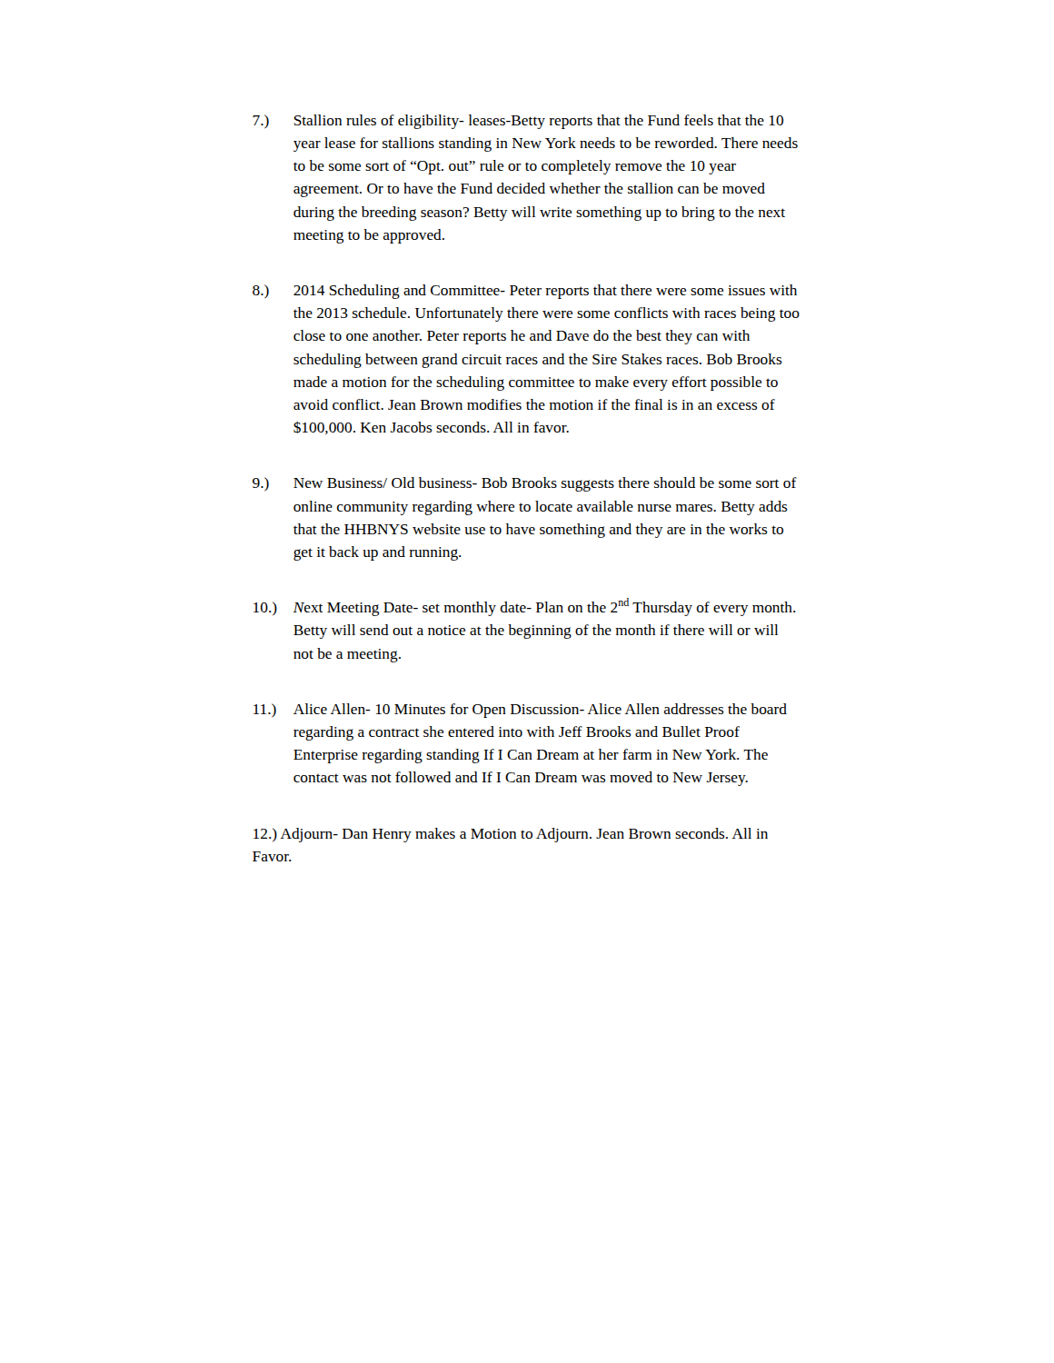7.) Stallion rules of eligibility- leases-Betty reports that the Fund feels that the 10 year lease for stallions standing in New York needs to be reworded. There needs to be some sort of “Opt. out” rule or to completely remove the 10 year agreement. Or to have the Fund decided whether the stallion can be moved during the breeding season? Betty will write something up to bring to the next meeting to be approved.
8.) 2014 Scheduling and Committee- Peter reports that there were some issues with the 2013 schedule. Unfortunately there were some conflicts with races being too close to one another. Peter reports he and Dave do the best they can with scheduling between grand circuit races and the Sire Stakes races. Bob Brooks made a motion for the scheduling committee to make every effort possible to avoid conflict. Jean Brown modifies the motion if the final is in an excess of $100,000. Ken Jacobs seconds. All in favor.
9.) New Business/ Old business- Bob Brooks suggests there should be some sort of online community regarding where to locate available nurse mares. Betty adds that the HHBNYS website use to have something and they are in the works to get it back up and running.
10.) Next Meeting Date- set monthly date- Plan on the 2nd Thursday of every month. Betty will send out a notice at the beginning of the month if there will or will not be a meeting.
11.) Alice Allen- 10 Minutes for Open Discussion- Alice Allen addresses the board regarding a contract she entered into with Jeff Brooks and Bullet Proof Enterprise regarding standing If I Can Dream at her farm in New York. The contact was not followed and If I Can Dream was moved to New Jersey.
12.) Adjourn- Dan Henry makes a Motion to Adjourn. Jean Brown seconds. All in Favor.